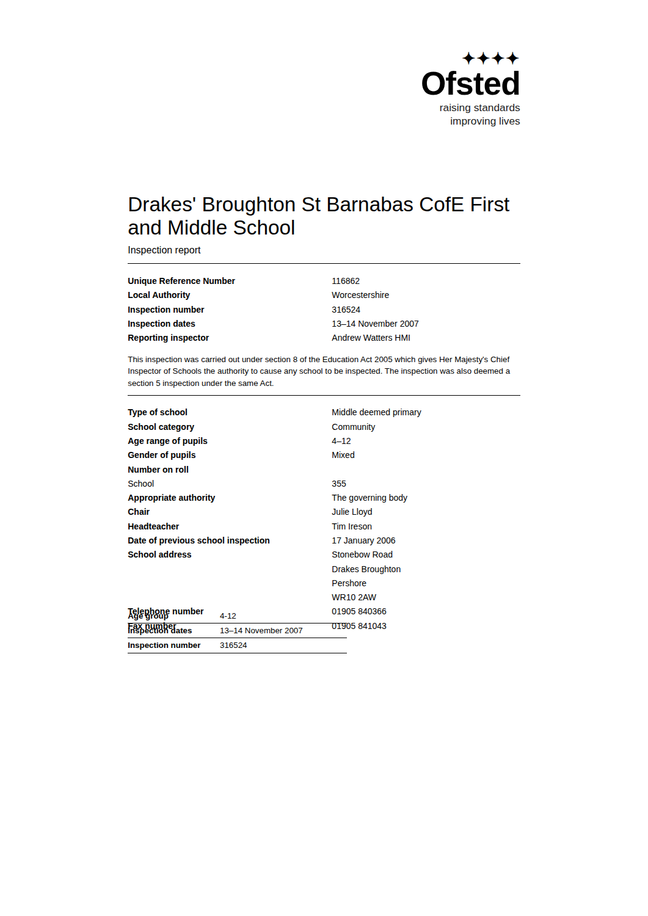✦✦✦✦
Ofsted
raising standards
improving lives
Drakes' Broughton St Barnabas CofE First and Middle School
Inspection report
| Unique Reference Number | 116862 |
| Local Authority | Worcestershire |
| Inspection number | 316524 |
| Inspection dates | 13–14 November 2007 |
| Reporting inspector | Andrew Watters HMI |
This inspection was carried out under section 8 of the Education Act 2005 which gives Her Majesty's Chief Inspector of Schools the authority to cause any school to be inspected. The inspection was also deemed a section 5 inspection under the same Act.
| Type of school | Middle deemed primary |
| School category | Community |
| Age range of pupils | 4–12 |
| Gender of pupils | Mixed |
| Number on roll | |
| School | 355 |
| Appropriate authority | The governing body |
| Chair | Julie Lloyd |
| Headteacher | Tim Ireson |
| Date of previous school inspection | 17 January 2006 |
| School address | Stonebow Road |
| | Drakes Broughton |
| | Pershore |
| | WR10 2AW |
| Telephone number | 01905 840366 |
| Fax number | 01905 841043 |
| Age group | 4-12 |
| Inspection dates | 13–14 November 2007 |
| Inspection number | 316524 |